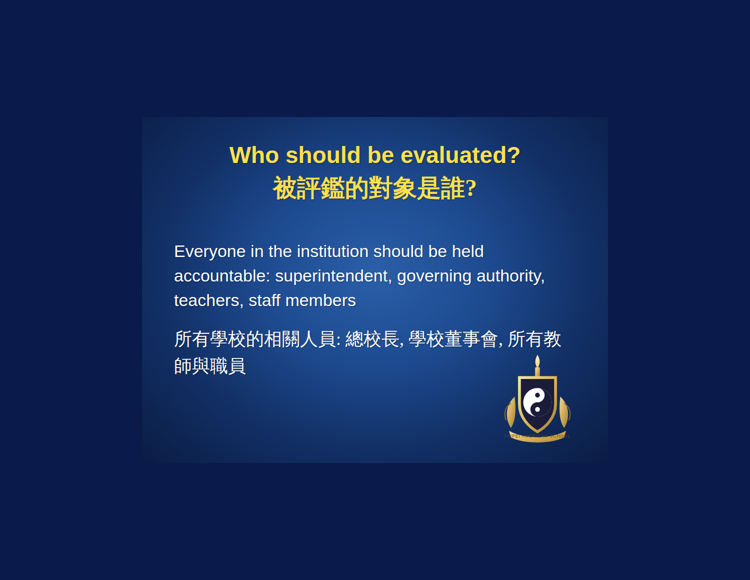Who should be evaluated? 被評鑑的對象是誰?
Everyone in the institution should be held accountable: superintendent, governing authority, teachers, staff members
所有學校的相關人員: 總校長, 學校董事會, 所有教師與職員
TAIPEI AMERICAN SCHOOL